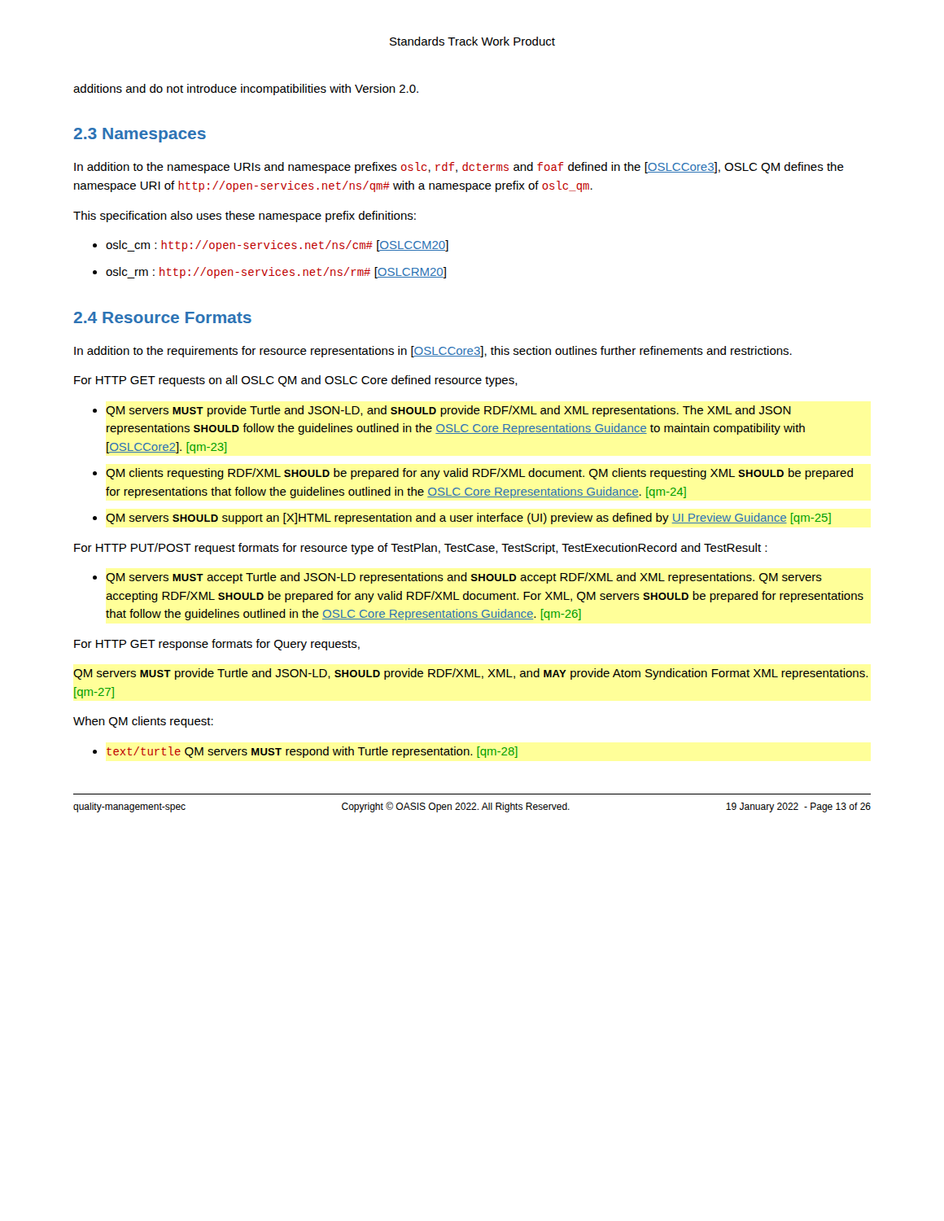Standards Track Work Product
additions and do not introduce incompatibilities with Version 2.0.
2.3 Namespaces
In addition to the namespace URIs and namespace prefixes oslc, rdf, dcterms and foaf defined in the [OSLCCore3], OSLC QM defines the namespace URI of http://open-services.net/ns/qm# with a namespace prefix of oslc_qm.
This specification also uses these namespace prefix definitions:
oslc_cm : http://open-services.net/ns/cm# [OSLCCM20]
oslc_rm : http://open-services.net/ns/rm# [OSLCRM20]
2.4 Resource Formats
In addition to the requirements for resource representations in [OSLCCore3], this section outlines further refinements and restrictions.
For HTTP GET requests on all OSLC QM and OSLC Core defined resource types,
QM servers MUST provide Turtle and JSON-LD, and SHOULD provide RDF/XML and XML representations. The XML and JSON representations SHOULD follow the guidelines outlined in the OSLC Core Representations Guidance to maintain compatibility with [OSLCCore2]. [qm-23]
QM clients requesting RDF/XML SHOULD be prepared for any valid RDF/XML document. QM clients requesting XML SHOULD be prepared for representations that follow the guidelines outlined in the OSLC Core Representations Guidance. [qm-24]
QM servers SHOULD support an [X]HTML representation and a user interface (UI) preview as defined by UI Preview Guidance [qm-25]
For HTTP PUT/POST request formats for resource type of TestPlan, TestCase, TestScript, TestExecutionRecord and TestResult :
QM servers MUST accept Turtle and JSON-LD representations and SHOULD accept RDF/XML and XML representations. QM servers accepting RDF/XML SHOULD be prepared for any valid RDF/XML document. For XML, QM servers SHOULD be prepared for representations that follow the guidelines outlined in the OSLC Core Representations Guidance. [qm-26]
For HTTP GET response formats for Query requests,
QM servers MUST provide Turtle and JSON-LD, SHOULD provide RDF/XML, XML, and MAY provide Atom Syndication Format XML representations. [qm-27]
When QM clients request:
text/turtle QM servers MUST respond with Turtle representation. [qm-28]
quality-management-spec Copyright © OASIS Open 2022. All Rights Reserved. 19 January 2022 - Page 13 of 26